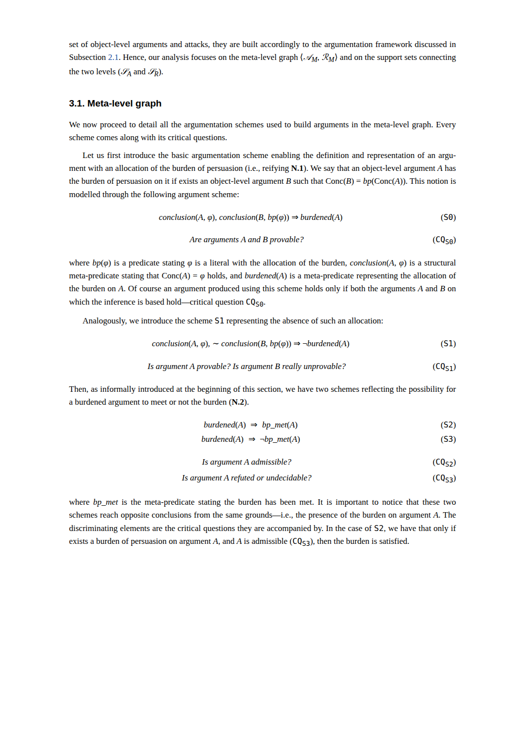set of object-level arguments and attacks, they are built accordingly to the argumentation framework discussed in Subsection 2.1. Hence, our analysis focuses on the meta-level graph ⟨𝒜M, ℛM⟩ and on the support sets connecting the two levels (𝒮A and 𝒮R).
3.1. Meta-level graph
We now proceed to detail all the argumentation schemes used to build arguments in the meta-level graph. Every scheme comes along with its critical questions.
Let us first introduce the basic argumentation scheme enabling the definition and representation of an argument with an allocation of the burden of persuasion (i.e., reifying N.1). We say that an object-level argument A has the burden of persuasion on it if exists an object-level argument B such that Conc(B) = bp(Conc(A)). This notion is modelled through the following argument scheme:
conclusion(A, φ), conclusion(B, bp(φ)) ⇒ burdened(A)
(S0)
Are arguments A and B provable?
(CQS0)
where bp(φ) is a predicate stating φ is a literal with the allocation of the burden, conclusion(A, φ) is a structural meta-predicate stating that Conc(A) = φ holds, and burdened(A) is a meta-predicate representing the allocation of the burden on A. Of course an argument produced using this scheme holds only if both the arguments A and B on which the inference is based hold—critical question CQS0.
Analogously, we introduce the scheme S1 representing the absence of such an allocation:
conclusion(A, φ), ∼ conclusion(B, bp(φ)) ⇒ ¬burdened(A)
(S1)
Is argument A provable? Is argument B really unprovable?
(CQS1)
Then, as informally introduced at the beginning of this section, we have two schemes reflecting the possibility for a burdened argument to meet or not the burden (N.2).
burdened(A) ⇒ bp_met(A)
(S2)
burdened(A) ⇒ ¬bp_met(A)
(S3)
Is argument A admissible?
(CQS2)
Is argument A refuted or undecidable?
(CQS3)
where bp_met is the meta-predicate stating the burden has been met. It is important to notice that these two schemes reach opposite conclusions from the same grounds—i.e., the presence of the burden on argument A. The discriminating elements are the critical questions they are accompanied by. In the case of S2, we have that only if exists a burden of persuasion on argument A, and A is admissible (CQS3), then the burden is satisfied.